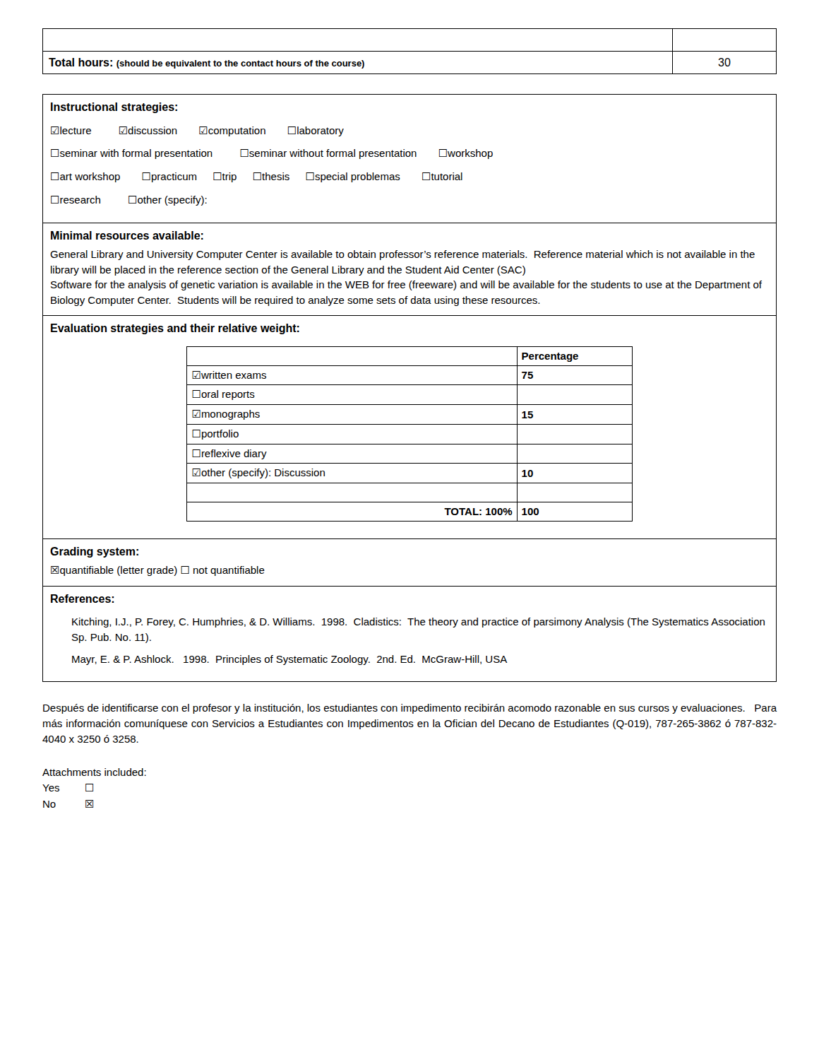| Total hours: (should be equivalent to the contact hours of the course) | 30 |
| Instructional strategies: ☑ lecture ☑ discussion ☑ computation ☐ laboratory ☐ seminar with formal presentation ☐ seminar without formal presentation ☐ workshop ☐ art workshop ☐ practicum ☐ trip ☐ thesis ☐ special problemas ☐ tutorial ☐ research ☐ other (specify): |
| Minimal resources available: General Library and University Computer Center is available to obtain professor’s reference materials. Reference material which is not available in the library will be placed in the reference section of the General Library and the Student Aid Center (SAC) Software for the analysis of genetic variation is available in the WEB for free (freeware) and will be available for the students to use at the Department of Biology Computer Center. Students will be required to analyze some sets of data using these resources. |
| Evaluation strategies and their relative weight: / / Percentage / / ☑ written exams / 75 / / ☐ oral reports / / / ☑ monographs / 15 / / ☐ portfolio / / / ☐ reflexive diary / / / ☑ other (specify): Discussion / 10 / / TOTAL: 100% / 100 / |
| Grading system: ☒ quantifiable (letter grade) ☐ not quantifiable |
| References: Kitching, I.J., P. Forey, C. Humphries, & D. Williams. 1998. Cladistics: The theory and practice of parsimony Analysis (The Systematics Association Sp. Pub. No. 11). Mayr, E. & P. Ashlock. 1998. Principles of Systematic Zoology. 2nd. Ed. McGraw-Hill, USA |
Después de identificarse con el profesor y la institución, los estudiantes con impedimento recibirán acomodo razonable en sus cursos y evaluaciones. Para más información comuníquese con Servicios a Estudiantes con Impedimentos en la Ofician del Decano de Estudiantes (Q-019), 787-265-3862 ó 787-832-4040 x 3250 ó 3258.
Attachments included:
Yes☐
No☒